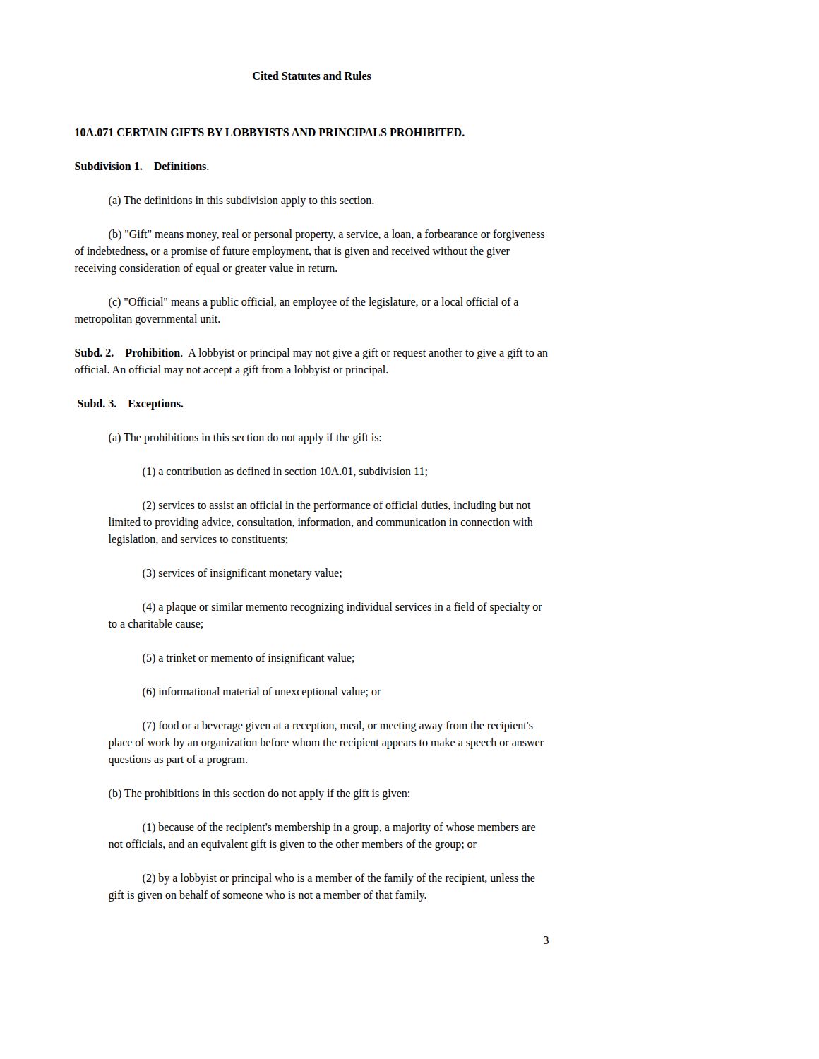Cited Statutes and Rules
10A.071 CERTAIN GIFTS BY LOBBYISTS AND PRINCIPALS PROHIBITED.
Subdivision 1. Definitions.
(a) The definitions in this subdivision apply to this section.
(b) "Gift" means money, real or personal property, a service, a loan, a forbearance or forgiveness of indebtedness, or a promise of future employment, that is given and received without the giver receiving consideration of equal or greater value in return.
(c) "Official" means a public official, an employee of the legislature, or a local official of a metropolitan governmental unit.
Subd. 2. Prohibition. A lobbyist or principal may not give a gift or request another to give a gift to an official. An official may not accept a gift from a lobbyist or principal.
Subd. 3. Exceptions.
(a) The prohibitions in this section do not apply if the gift is:
(1) a contribution as defined in section 10A.01, subdivision 11;
(2) services to assist an official in the performance of official duties, including but not limited to providing advice, consultation, information, and communication in connection with legislation, and services to constituents;
(3) services of insignificant monetary value;
(4) a plaque or similar memento recognizing individual services in a field of specialty or to a charitable cause;
(5) a trinket or memento of insignificant value;
(6) informational material of unexceptional value; or
(7) food or a beverage given at a reception, meal, or meeting away from the recipient's place of work by an organization before whom the recipient appears to make a speech or answer questions as part of a program.
(b) The prohibitions in this section do not apply if the gift is given:
(1) because of the recipient's membership in a group, a majority of whose members are not officials, and an equivalent gift is given to the other members of the group; or
(2) by a lobbyist or principal who is a member of the family of the recipient, unless the gift is given on behalf of someone who is not a member of that family.
3